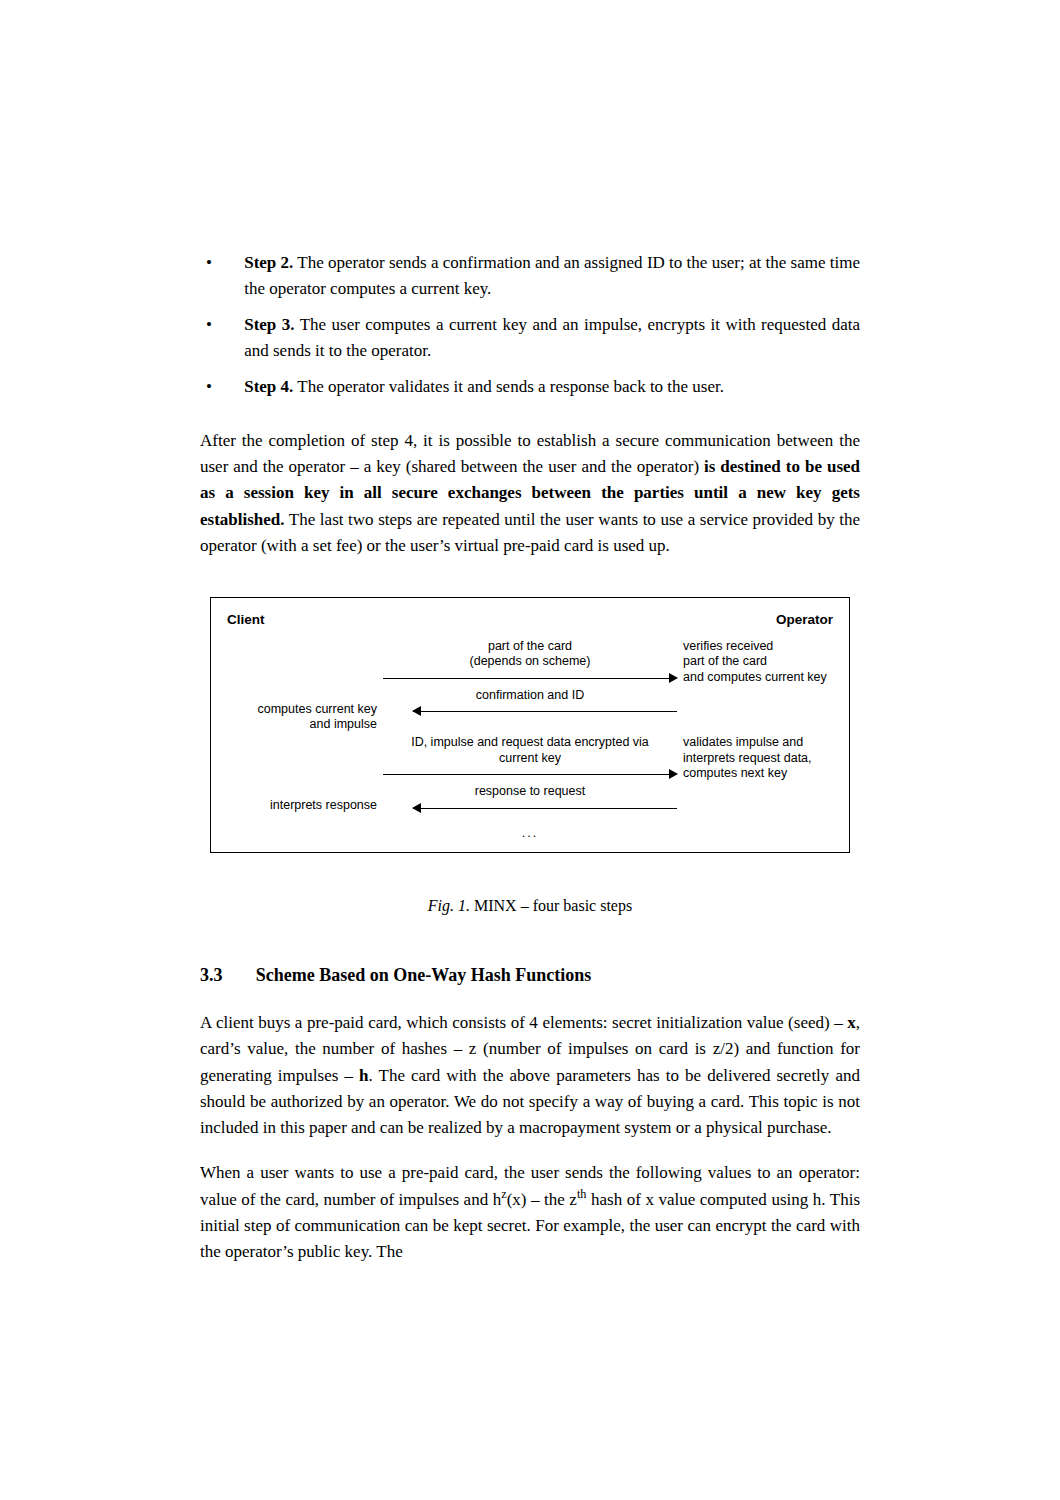Step 2. The operator sends a confirmation and an assigned ID to the user; at the same time the operator computes a current key.
Step 3. The user computes a current key and an impulse, encrypts it with requested data and sends it to the operator.
Step 4. The operator validates it and sends a response back to the user.
After the completion of step 4, it is possible to establish a secure communication between the user and the operator – a key (shared between the user and the operator) is destined to be used as a session key in all secure exchanges between the parties until a new key gets established. The last two steps are repeated until the user wants to use a service provided by the operator (with a set fee) or the user’s virtual pre-paid card is used up.
Client Operator
part of the card
(depends on scheme)
verifies received
part of the card
and computes current key
computes current key
and impulse
confirmation and ID
ID, impulse and request data encrypted via
current key
validates impulse and
interprets request data,
computes next key
interprets response
response to request
...
Fig. 1. MINX – four basic steps
3.3 Scheme Based on One-Way Hash Functions
A client buys a pre-paid card, which consists of 4 elements: secret initialization value (seed) – x, card’s value, the number of hashes – z (number of impulses on card is z/2) and function for generating impulses – h. The card with the above parameters has to be delivered secretly and should be authorized by an operator. We do not specify a way of buying a card. This topic is not included in this paper and can be realized by a macropayment system or a physical purchase.
When a user wants to use a pre-paid card, the user sends the following values to an operator: value of the card, number of impulses and hz(x) – the zth hash of x value computed using h. This initial step of communication can be kept secret. For example, the user can encrypt the card with the operator’s public key. The